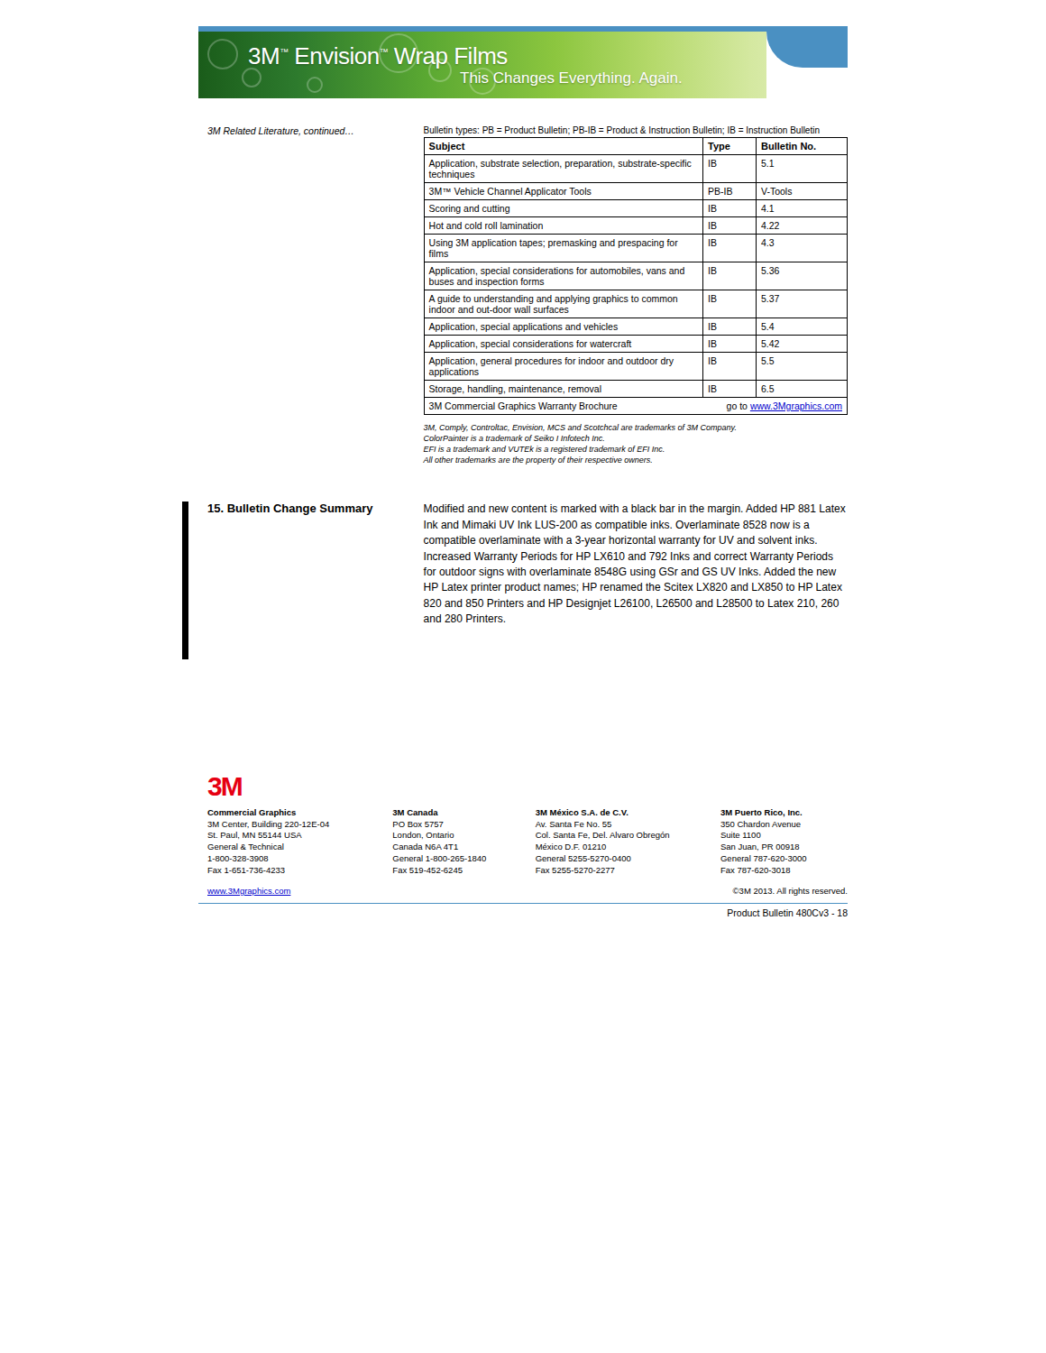3M™ Envision™ Wrap Films
This Changes Everything. Again.
3M Related Literature, continued…
Bulletin types: PB = Product Bulletin; PB-IB = Product & Instruction Bulletin; IB = Instruction Bulletin
| Subject | Type | Bulletin No. |
| --- | --- | --- |
| Application, substrate selection, preparation, substrate-specific techniques | IB | 5.1 |
| 3M™ Vehicle Channel Applicator Tools | PB-IB | V-Tools |
| Scoring and cutting | IB | 4.1 |
| Hot and cold roll lamination | IB | 4.22 |
| Using 3M application tapes; premasking and prespacing for films | IB | 4.3 |
| Application, special considerations for automobiles, vans and buses and inspection forms | IB | 5.36 |
| A guide to understanding and applying graphics to common indoor and out-door wall surfaces | IB | 5.37 |
| Application, special applications and vehicles | IB | 5.4 |
| Application, special considerations for watercraft | IB | 5.42 |
| Application, general procedures for indoor and outdoor dry applications | IB | 5.5 |
| Storage, handling, maintenance, removal | IB | 6.5 |
| 3M Commercial Graphics Warranty Brochure go to www.3Mgraphics.com |
3M, Comply, Controltac, Envision, MCS and Scotchcal are trademarks of 3M Company.
ColorPainter is a trademark of Seiko I Infotech Inc.
EFI is a trademark and VUTEk is a registered trademark of EFI Inc.
All other trademarks are the property of their respective owners.
15. Bulletin Change Summary
Modified and new content is marked with a black bar in the margin. Added HP 881 Latex Ink and Mimaki UV Ink LUS-200 as compatible inks. Overlaminate 8528 now is a compatible overlaminate with a 3-year horizontal warranty for UV and solvent inks. Increased Warranty Periods for HP LX610 and 792 Inks and correct Warranty Periods for outdoor signs with overlaminate 8548G using GSr and GS UV Inks. Added the new HP Latex printer product names; HP renamed the Scitex LX820 and LX850 to HP Latex 820 and 850 Printers and HP Designjet L26100, L26500 and L28500 to Latex 210, 260 and 280 Printers.
3M
Commercial Graphics
3M Center, Building 220-12E-04
St. Paul, MN 55144 USA
General & Technical
1-800-328-3908
Fax 1-651-736-4233
3M Canada
PO Box 5757
London, Ontario
Canada N6A 4T1
General 1-800-265-1840
Fax 519-452-6245
3M México S.A. de C.V.
Av. Santa Fe No. 55
Col. Santa Fe, Del. Alvaro Obregón
México D.F. 01210
General 5255-5270-0400
Fax 5255-5270-2277
3M Puerto Rico, Inc.
350 Chardon Avenue
Suite 1100
San Juan, PR 00918
General 787-620-3000
Fax 787-620-3018
www.3Mgraphics.com
©3M 2013. All rights reserved.
Product Bulletin 480Cv3 - 18